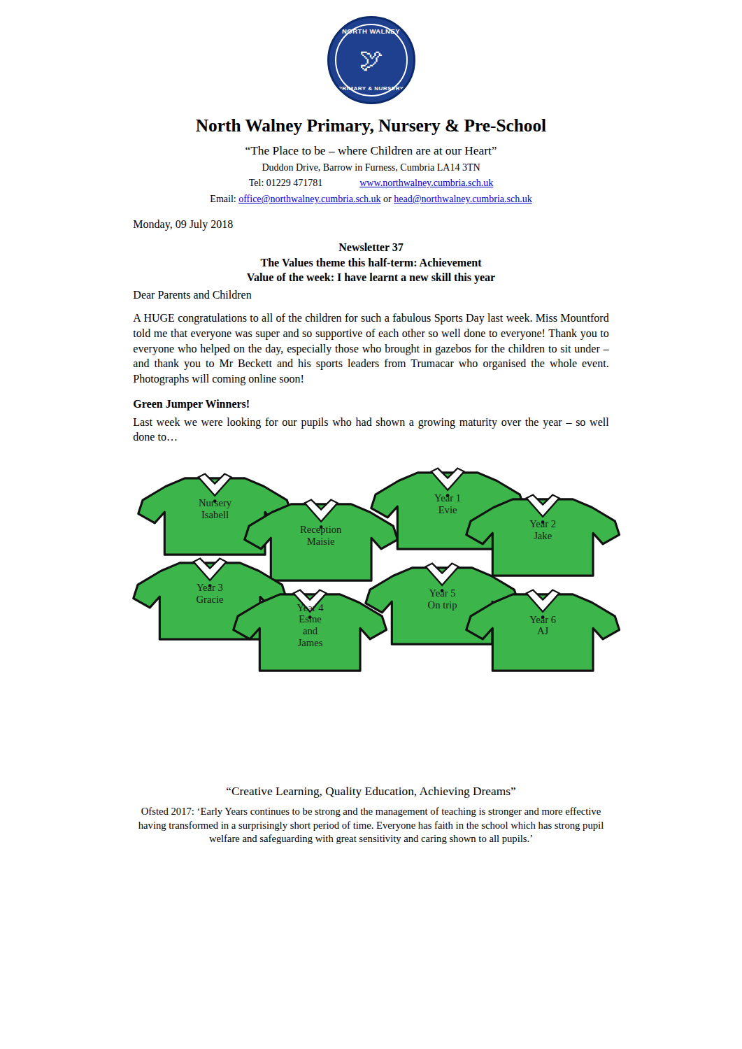NORTH WALNEY
🕊
PRIMARY & NURSERY
North Walney Primary, Nursery & Pre-School
“The Place to be – where Children are at our Heart”
Duddon Drive, Barrow in Furness, Cumbria LA14 3TN
Tel: 01229 471781 www.northwalney.cumbria.sch.uk
Email: office@northwalney.cumbria.sch.uk or head@northwalney.cumbria.sch.uk
Monday, 09 July 2018
Newsletter 37
The Values theme this half-term: Achievement
Value of the week: I have learnt a new skill this year
Dear Parents and Children
A HUGE congratulations to all of the children for such a fabulous Sports Day last week. Miss Mountford told me that everyone was super and so supportive of each other so well done to everyone! Thank you to everyone who helped on the day, especially those who brought in gazebos for the children to sit under – and thank you to Mr Beckett and his sports leaders from Trumacar who organised the whole event. Photographs will coming online soon!
Green Jumper Winners!
Last week we were looking for our pupils who had shown a growing maturity over the year – so well done to…
Nursery Isabell
Reception Maisie
Year 1 Evie
Year 2 Jake
Year 3 Gracie
Year 4 Esme and James
Year 5 On trip
Year 6 AJ
“Creative Learning, Quality Education, Achieving Dreams”
Ofsted 2017: ‘Early Years continues to be strong and the management of teaching is stronger and more effective having transformed in a surprisingly short period of time. Everyone has faith in the school which has strong pupil welfare and safeguarding with great sensitivity and caring shown to all pupils.’